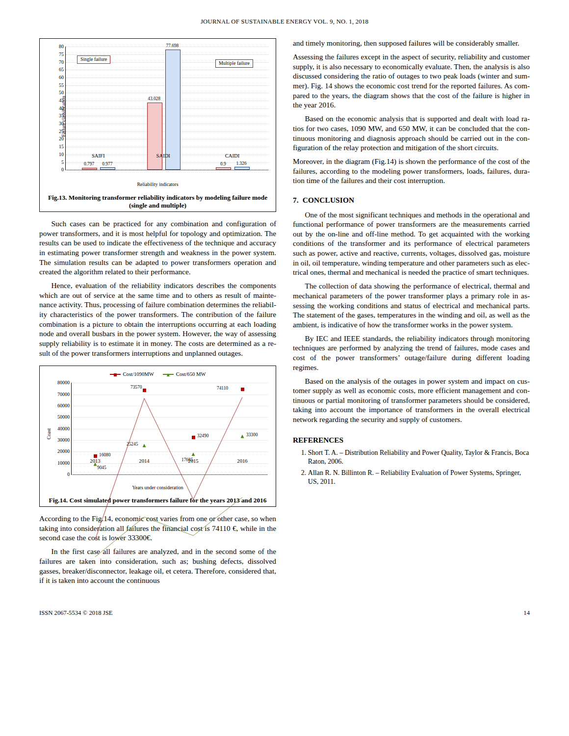JOURNAL OF SUSTAINABLE ENERGY VOL. 9, NO. 1, 2018
Failure classification
0
5
10
15
20
25
30
35
40
45
50
55
60
65
70
75
80
0.797
0.977
SAIFI
43.028
77.698
SAIDI
0.9
1.326
CAIDI
Single failure
Multiple failure
Reliability indicators
Fig.13. Monitoring transformer reliability indicators by modeling failure mode (single and multiple)
Such cases can be practiced for any combination and configuration of power transformers, and it is most helpful for topology and optimization. The results can be used to indicate the effectiveness of the technique and accuracy in estimating power transformer strength and weakness in the power system. The simulation results can be adapted to power transformers operation and created the algorithm related to their performance.
Hence, evaluation of the reliability indicators describes the components which are out of service at the same time and to others as result of maintenance activity. Thus, processing of failure combination determines the reliability characteristics of the power transformers. The contribution of the failure combination is a picture to obtain the interruptions occurring at each loading node and overall busbars in the power system. However, the way of assessing supply reliability is to estimate it in money. The costs are determined as a result of the power transformers interruptions and unplanned outages.
Cost/1090MW Cost/650 MW
Coast
0
10000
20000
30000
40000
50000
60000
70000
80000
16080
73570
32490
74110
9045
25245
17685
33300
2013
2014
2015
2016
Years under consideration
Fig.14. Cost simulated power transformers failure for the years 2013 and 2016
According to the Fig.14, economic cost varies from one or other case, so when taking into consideration all failures the financial cost is 74110 €, while in the second case the cost is lower 33300€.
In the first case all failures are analyzed, and in the second some of the failures are taken into consideration, such as; bushing defects, dissolved gasses, breaker/disconnector, leakage oil, et cetera. Therefore, considered that, if it is taken into account the continuous
and timely monitoring, then supposed failures will be considerably smaller.
Assessing the failures except in the aspect of security, reliability and customer supply, it is also necessary to economically evaluate. Then, the analysis is also discussed considering the ratio of outages to two peak loads (winter and summer). Fig. 14 shows the economic cost trend for the reported failures. As compared to the years, the diagram shows that the cost of the failure is higher in the year 2016.
Based on the economic analysis that is supported and dealt with load ratios for two cases, 1090 MW, and 650 MW, it can be concluded that the continuous monitoring and diagnosis approach should be carried out in the configuration of the relay protection and mitigation of the short circuits.
Moreover, in the diagram (Fig.14) is shown the performance of the cost of the failures, according to the modeling power transformers, loads, failures, duration time of the failures and their cost interruption.
7. Conclusion
One of the most significant techniques and methods in the operational and functional performance of power transformers are the measurements carried out by the on-line and off-line method. To get acquainted with the working conditions of the transformer and its performance of electrical parameters such as power, active and reactive, currents, voltages, dissolved gas, moisture in oil, oil temperature, winding temperature and other parameters such as electrical ones, thermal and mechanical is needed the practice of smart techniques.
The collection of data showing the performance of electrical, thermal and mechanical parameters of the power transformer plays a primary role in assessing the working conditions and status of electrical and mechanical parts. The statement of the gases, temperatures in the winding and oil, as well as the ambient, is indicative of how the transformer works in the power system.
By IEC and IEEE standards, the reliability indicators through monitoring techniques are performed by analyzing the trend of failures, mode cases and cost of the power transformers’ outage/failure during different loading regimes.
Based on the analysis of the outages in power system and impact on customer supply as well as economic costs, more efficient management and continuous or partial monitoring of transformer parameters should be considered, taking into account the importance of transformers in the overall electrical network regarding the security and supply of customers.
References
Short T. A. – Distribution Reliability and Power Quality, Taylor & Francis, Boca Raton, 2006.
Allan R. N. Billinton R. – Reliability Evaluation of Power Systems, Springer, US, 2011.
ISSN 2067-5534 © 2018 JSE 14